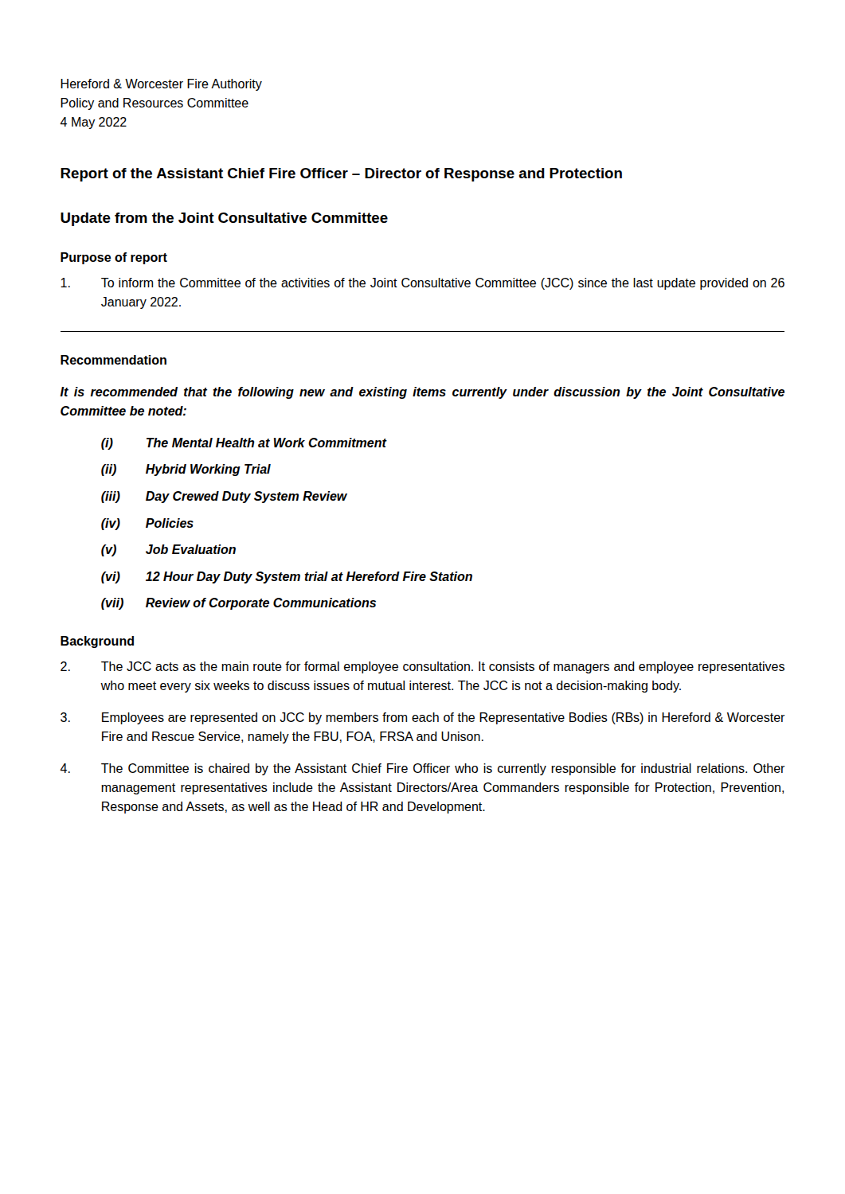Hereford & Worcester Fire Authority
Policy and Resources Committee
4 May 2022
Report of the Assistant Chief Fire Officer – Director of Response and Protection
Update from the Joint Consultative Committee
Purpose of report
1. To inform the Committee of the activities of the Joint Consultative Committee (JCC) since the last update provided on 26 January 2022.
Recommendation
It is recommended that the following new and existing items currently under discussion by the Joint Consultative Committee be noted:
(i) The Mental Health at Work Commitment
(ii) Hybrid Working Trial
(iii) Day Crewed Duty System Review
(iv) Policies
(v) Job Evaluation
(vi) 12 Hour Day Duty System trial at Hereford Fire Station
(vii) Review of Corporate Communications
Background
2. The JCC acts as the main route for formal employee consultation. It consists of managers and employee representatives who meet every six weeks to discuss issues of mutual interest. The JCC is not a decision-making body.
3. Employees are represented on JCC by members from each of the Representative Bodies (RBs) in Hereford & Worcester Fire and Rescue Service, namely the FBU, FOA, FRSA and Unison.
4. The Committee is chaired by the Assistant Chief Fire Officer who is currently responsible for industrial relations. Other management representatives include the Assistant Directors/Area Commanders responsible for Protection, Prevention, Response and Assets, as well as the Head of HR and Development.